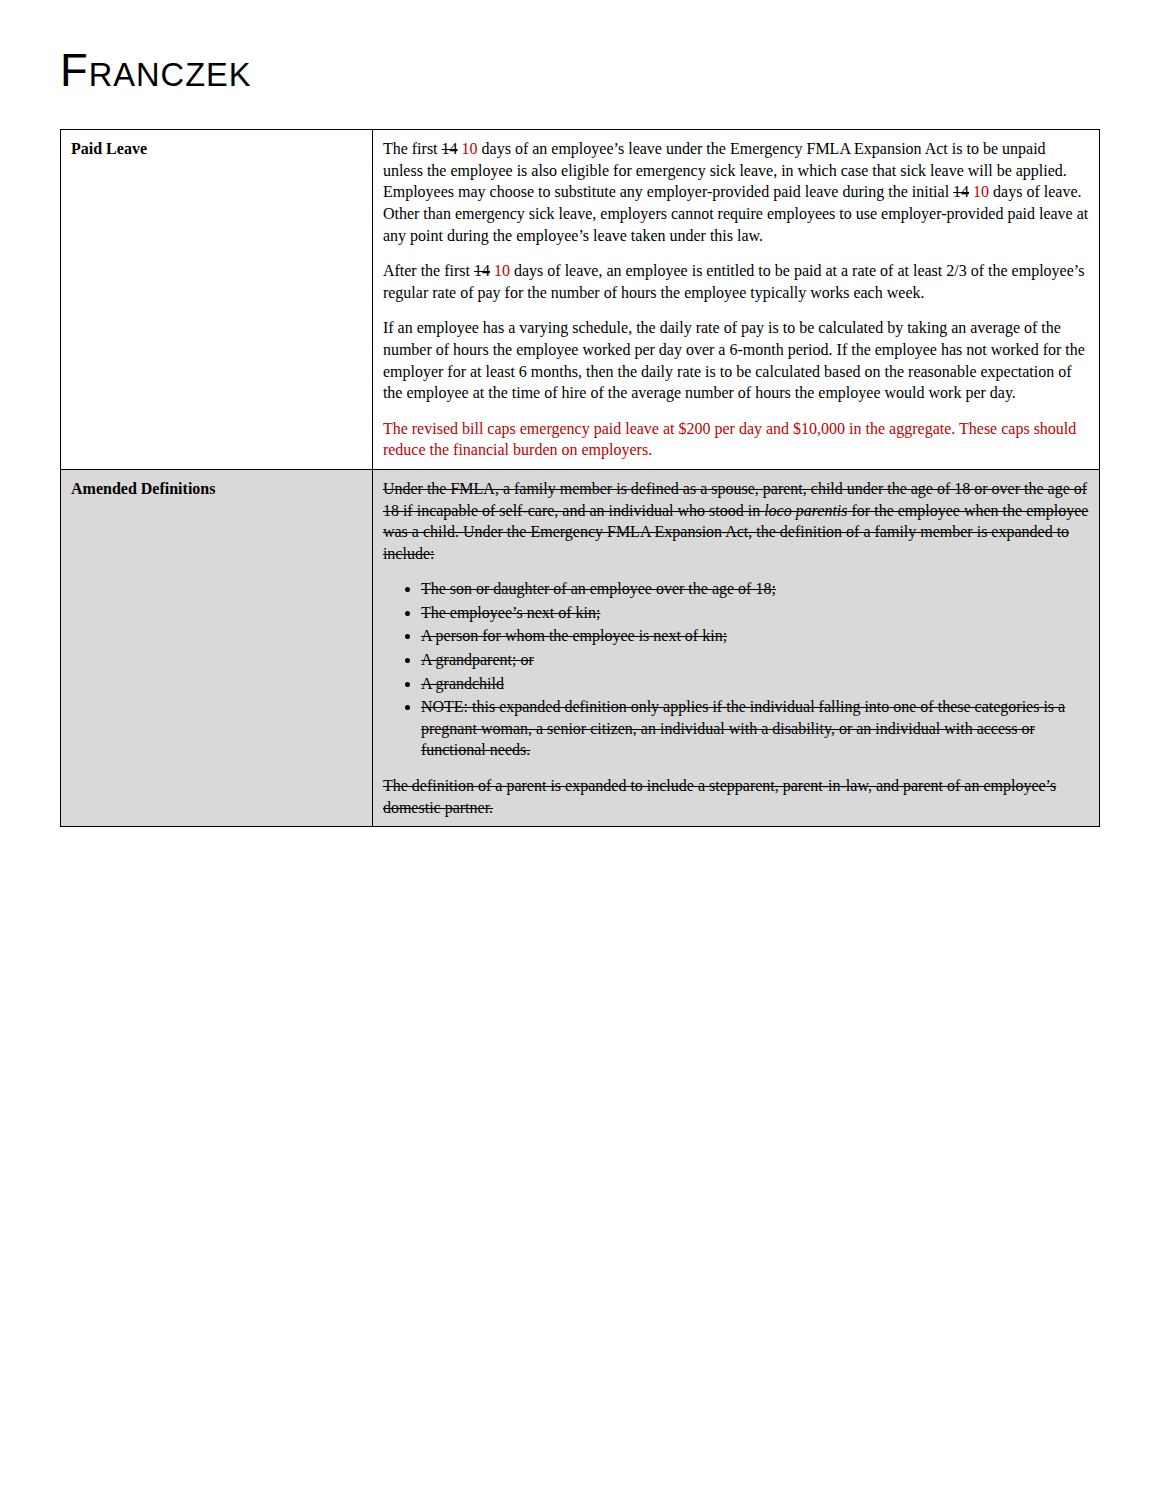FRANCZEK
| Paid Leave | The first 14 10 days of an employee’s leave under the Emergency FMLA Expansion Act is to be unpaid unless the employee is also eligible for emergency sick leave, in which case that sick leave will be applied. Employees may choose to substitute any employer-provided paid leave during the initial 14 10 days of leave. Other than emergency sick leave, employers cannot require employees to use employer-provided paid leave at any point during the employee’s leave taken under this law. After the first 14 10 days of leave, an employee is entitled to be paid at a rate of at least 2/3 of the employee’s regular rate of pay for the number of hours the employee typically works each week. If an employee has a varying schedule, the daily rate of pay is to be calculated by taking an average of the number of hours the employee worked per day over a 6-month period. If the employee has not worked for the employer for at least 6 months, then the daily rate is to be calculated based on the reasonable expectation of the employee at the time of hire of the average number of hours the employee would work per day. The revised bill caps emergency paid leave at $200 per day and $10,000 in the aggregate. These caps should reduce the financial burden on employers. |
| Amended Definitions | Under the FMLA, a family member is defined as a spouse, parent, child under the age of 18 or over the age of 18 if incapable of self-care, and an individual who stood in loco parentis for the employee when the employee was a child. Under the Emergency FMLA Expansion Act, the definition of a family member is expanded to include: The son or daughter of an employee over the age of 18; The employee’s next of kin; A person for whom the employee is next of kin; A grandparent; or A grandchild NOTE: this expanded definition only applies if the individual falling into one of these categories is a pregnant woman, a senior citizen, an individual with a disability, or an individual with access or functional needs. The definition of a parent is expanded to include a stepparent, parent-in-law, and parent of an employee’s domestic partner. |